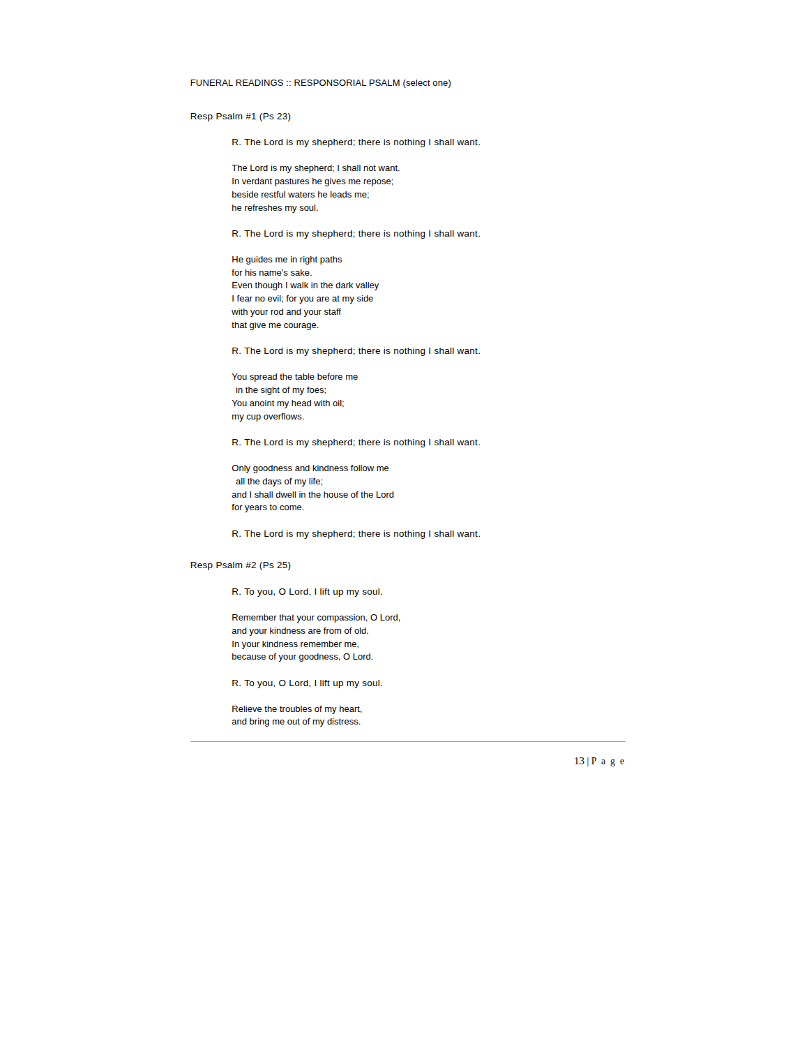FUNERAL READINGS :: RESPONSORIAL PSALM (select one)
Resp Psalm #1 (Ps 23)
R. The Lord is my shepherd; there is nothing I shall want.
The Lord is my shepherd; I shall not want.
In verdant pastures he gives me repose;
beside restful waters he leads me;
he refreshes my soul.
R. The Lord is my shepherd; there is nothing I shall want.
He guides me in right paths
for his name's sake.
Even though I walk in the dark valley
I fear no evil; for you are at my side
with your rod and your staff
that give me courage.
R. The Lord is my shepherd; there is nothing I shall want.
You spread the table before me
in the sight of my foes;
You anoint my head with oil;
my cup overflows.
R. The Lord is my shepherd; there is nothing I shall want.
Only goodness and kindness follow me
all the days of my life;
and I shall dwell in the house of the Lord
for years to come.
R. The Lord is my shepherd; there is nothing I shall want.
Resp Psalm #2 (Ps 25)
R. To you, O Lord, I lift up my soul.
Remember that your compassion, O Lord,
and your kindness are from of old.
In your kindness remember me,
because of your goodness, O Lord.
R. To you, O Lord, I lift up my soul.
Relieve the troubles of my heart,
and bring me out of my distress.
13 | P a g e